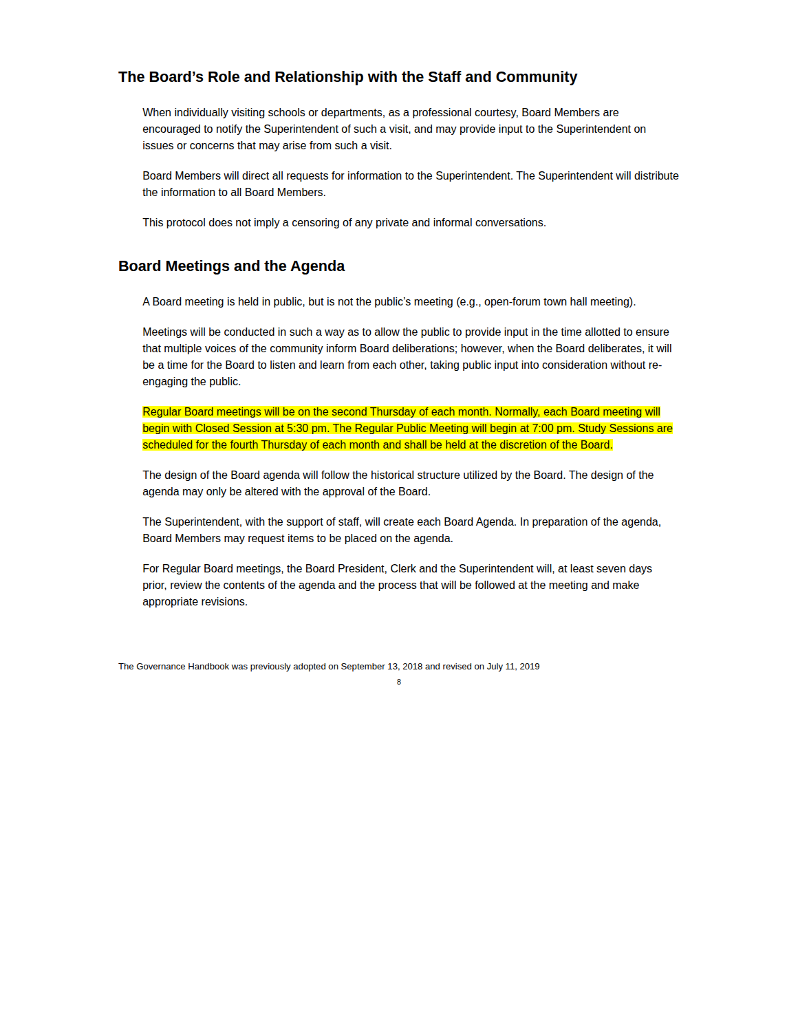The Board’s Role and Relationship with the Staff and Community
When individually visiting schools or departments, as a professional courtesy, Board Members are encouraged to notify the Superintendent of such a visit, and may provide input to the Superintendent on issues or concerns that may arise from such a visit.
Board Members will direct all requests for information to the Superintendent. The Superintendent will distribute the information to all Board Members.
This protocol does not imply a censoring of any private and informal conversations.
Board Meetings and the Agenda
A Board meeting is held in public, but is not the public’s meeting (e.g., open-forum town hall meeting).
Meetings will be conducted in such a way as to allow the public to provide input in the time allotted to ensure that multiple voices of the community inform Board deliberations; however, when the Board deliberates, it will be a time for the Board to listen and learn from each other, taking public input into consideration without re-engaging the public.
Regular Board meetings will be on the second Thursday of each month. Normally, each Board meeting will begin with Closed Session at 5:30 pm. The Regular Public Meeting will begin at 7:00 pm. Study Sessions are scheduled for the fourth Thursday of each month and shall be held at the discretion of the Board.
The design of the Board agenda will follow the historical structure utilized by the Board. The design of the agenda may only be altered with the approval of the Board.
The Superintendent, with the support of staff, will create each Board Agenda. In preparation of the agenda, Board Members may request items to be placed on the agenda.
For Regular Board meetings, the Board President, Clerk and the Superintendent will, at least seven days prior, review the contents of the agenda and the process that will be followed at the meeting and make appropriate revisions.
The Governance Handbook was previously adopted on September 13, 2018 and revised on July 11, 2019
8